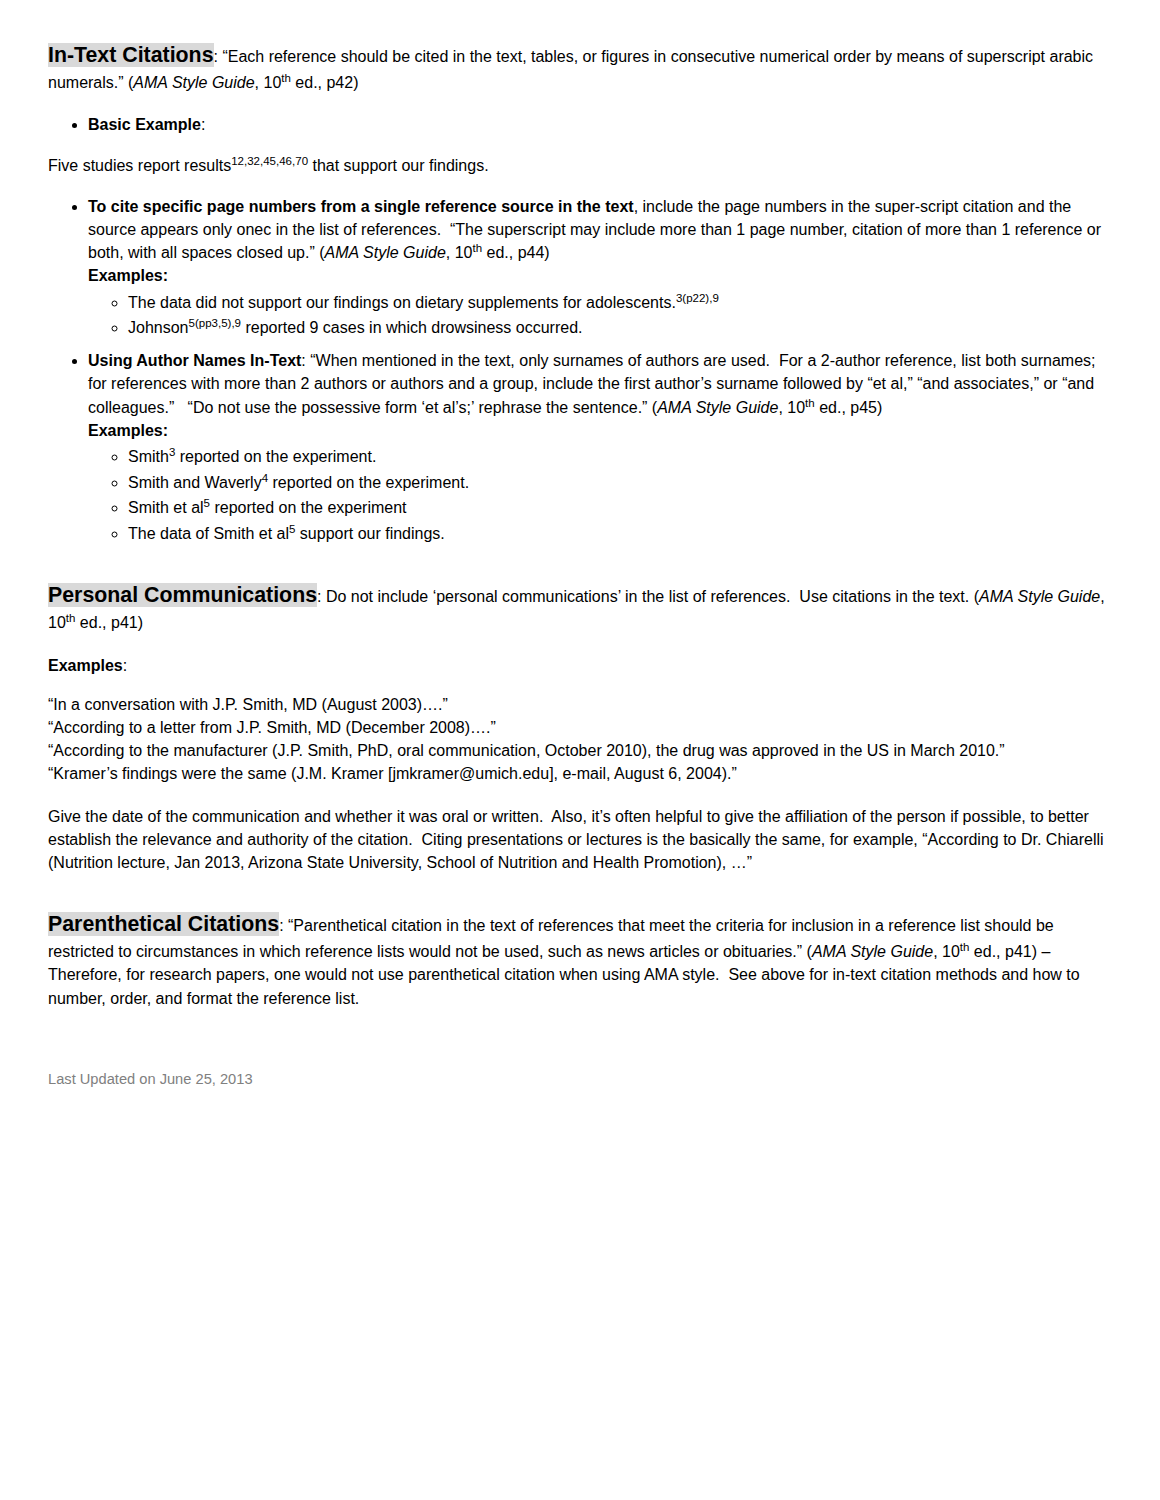In-Text Citations
: “Each reference should be cited in the text, tables, or figures in consecutive numerical order by means of superscript arabic numerals.” (AMA Style Guide, 10th ed., p42)
Basic Example:
Five studies report results12,32,45,46,70 that support our findings.
To cite specific page numbers from a single reference source in the text, include the page numbers in the super-script citation and the source appears only onec in the list of references. “The superscript may include more than 1 page number, citation of more than 1 reference or both, with all spaces closed up.” (AMA Style Guide, 10th ed., p44)
Examples:
The data did not support our findings on dietary supplements for adolescents.3(p22),9
Johnson5(pp3,5),9 reported 9 cases in which drowsiness occurred.
Using Author Names In-Text: “When mentioned in the text, only surnames of authors are used. For a 2-author reference, list both surnames; for references with more than 2 authors or authors and a group, include the first author’s surname followed by “et al,” “and associates,” or “and colleagues.” “Do not use the possessive form ‘et al’s;’ rephrase the sentence.” (AMA Style Guide, 10th ed., p45)
Examples:
Smith3 reported on the experiment.
Smith and Waverly4 reported on the experiment.
Smith et al5 reported on the experiment
The data of Smith et al5 support our findings.
Personal Communications
: Do not include ‘personal communications’ in the list of references. Use citations in the text. (AMA Style Guide, 10th ed., p41)
Examples:
“In a conversation with J.P. Smith, MD (August 2003)….”
“According to a letter from J.P. Smith, MD (December 2008)….”
“According to the manufacturer (J.P. Smith, PhD, oral communication, October 2010), the drug was approved in the US in March 2010.”
“Kramer’s findings were the same (J.M. Kramer [jmkramer@umich.edu], e-mail, August 6, 2004).”
Give the date of the communication and whether it was oral or written. Also, it’s often helpful to give the affiliation of the person if possible, to better establish the relevance and authority of the citation. Citing presentations or lectures is the basically the same, for example, “According to Dr. Chiarelli (Nutrition lecture, Jan 2013, Arizona State University, School of Nutrition and Health Promotion), …”
Parenthetical Citations
: “Parenthetical citation in the text of references that meet the criteria for inclusion in a reference list should be restricted to circumstances in which reference lists would not be used, such as news articles or obituaries.” (AMA Style Guide, 10th ed., p41) – Therefore, for research papers, one would not use parenthetical citation when using AMA style. See above for in-text citation methods and how to number, order, and format the reference list.
Last Updated on June 25, 2013